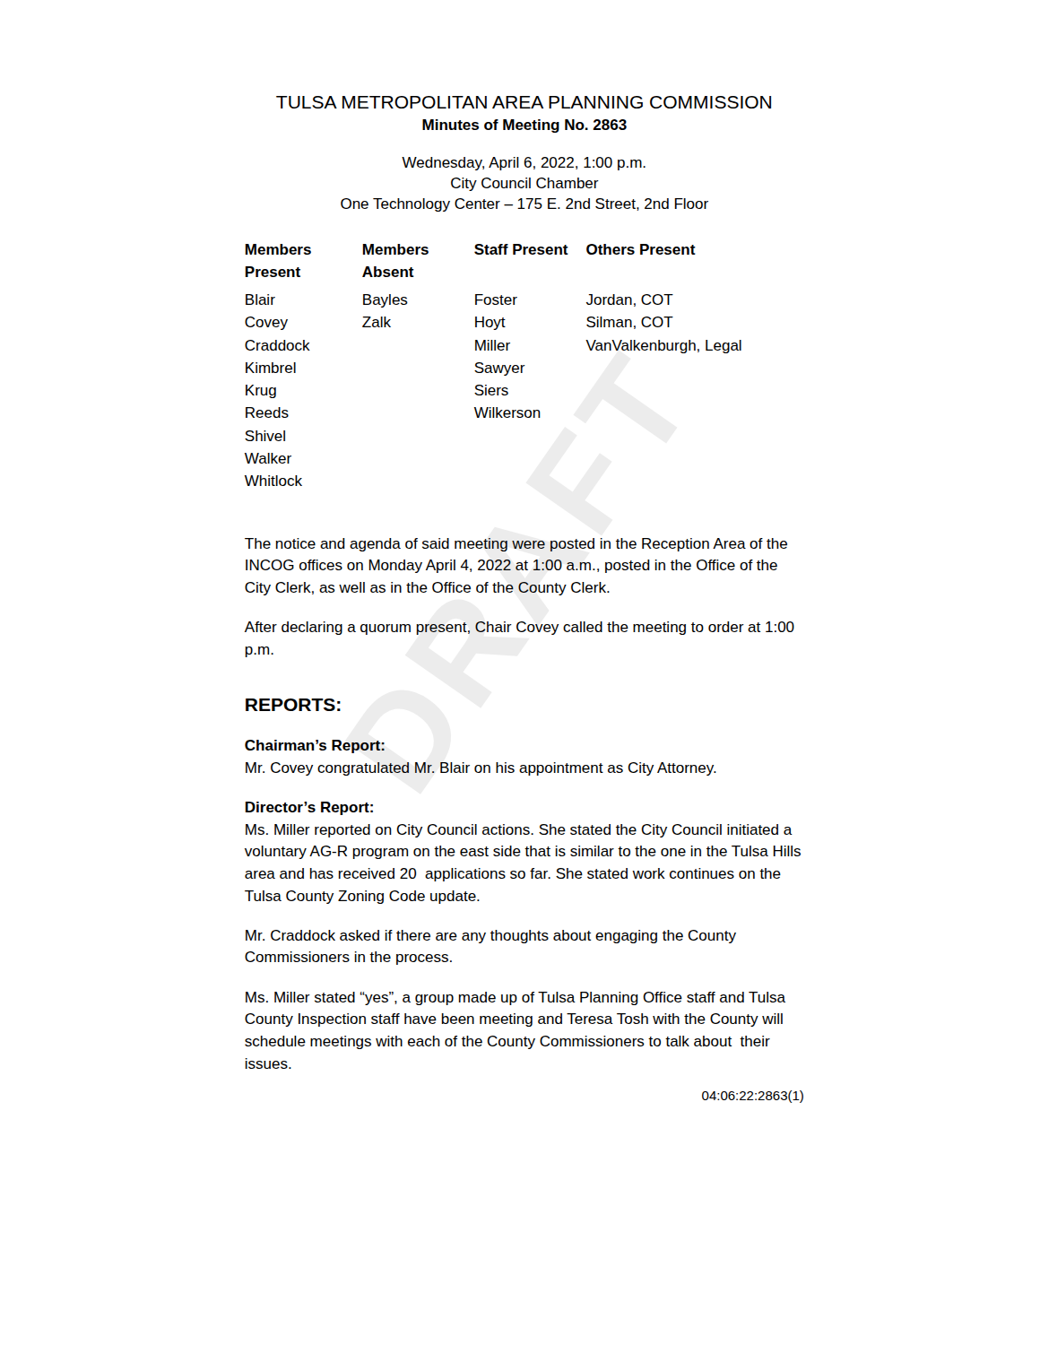DRAFT
TULSA METROPOLITAN AREA PLANNING COMMISSION
Minutes of Meeting No. 2863
Wednesday, April 6, 2022, 1:00 p.m.
City Council Chamber
One Technology Center – 175 E. 2nd Street, 2nd Floor
| Members Present | Members Absent | Staff Present | Others Present |
| --- | --- | --- | --- |
| Blair | Bayles | Foster | Jordan, COT |
| Covey | Zalk | Hoyt | Silman, COT |
| Craddock | | Miller | VanValkenburgh, Legal |
| Kimbrel | | Sawyer | |
| Krug | | Siers | |
| Reeds | | Wilkerson | |
| Shivel | | | |
| Walker | | | |
| Whitlock | | | |
The notice and agenda of said meeting were posted in the Reception Area of the INCOG offices on Monday April 4, 2022 at 1:00 a.m., posted in the Office of the City Clerk, as well as in the Office of the County Clerk.
After declaring a quorum present, Chair Covey called the meeting to order at 1:00 p.m.
REPORTS:
Chairman’s Report:
Mr. Covey congratulated Mr. Blair on his appointment as City Attorney.
Director’s Report:
Ms. Miller reported on City Council actions. She stated the City Council initiated a voluntary AG-R program on the east side that is similar to the one in the Tulsa Hills area and has received 20 applications so far. She stated work continues on the Tulsa County Zoning Code update.
Mr. Craddock asked if there are any thoughts about engaging the County Commissioners in the process.
Ms. Miller stated “yes”, a group made up of Tulsa Planning Office staff and Tulsa County Inspection staff have been meeting and Teresa Tosh with the County will schedule meetings with each of the County Commissioners to talk about their issues.
04:06:22:2863(1)